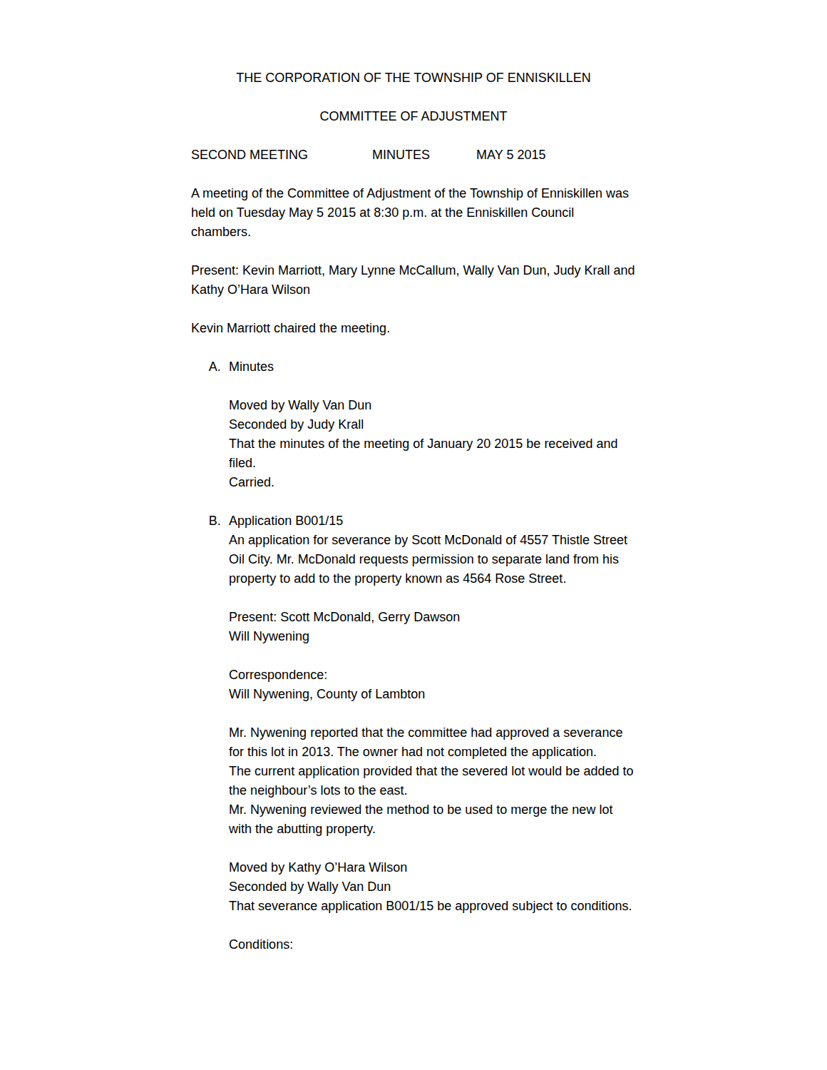THE CORPORATION OF THE TOWNSHIP OF ENNISKILLEN
COMMITTEE OF ADJUSTMENT
SECOND MEETING MINUTES MAY 5 2015
A meeting of the Committee of Adjustment of the Township of Enniskillen was held on Tuesday May 5 2015 at 8:30 p.m. at the Enniskillen Council chambers.
Present: Kevin Marriott, Mary Lynne McCallum, Wally Van Dun, Judy Krall and Kathy O’Hara Wilson
Kevin Marriott chaired the meeting.
Minutes
Moved by Wally Van Dun
Seconded by Judy Krall
That the minutes of the meeting of January 20 2015 be received and filed.
Carried.
Application B001/15
An application for severance by Scott McDonald of 4557 Thistle Street Oil City. Mr. McDonald requests permission to separate land from his property to add to the property known as 4564 Rose Street.
Present: Scott McDonald, Gerry Dawson
Will Nywening
Correspondence:
Will Nywening, County of Lambton
Mr. Nywening reported that the committee had approved a severance for this lot in 2013. The owner had not completed the application.
The current application provided that the severed lot would be added to the neighbour’s lots to the east.
Mr. Nywening reviewed the method to be used to merge the new lot with the abutting property.
Moved by Kathy O’Hara Wilson
Seconded by Wally Van Dun
That severance application B001/15 be approved subject to conditions.
Conditions: